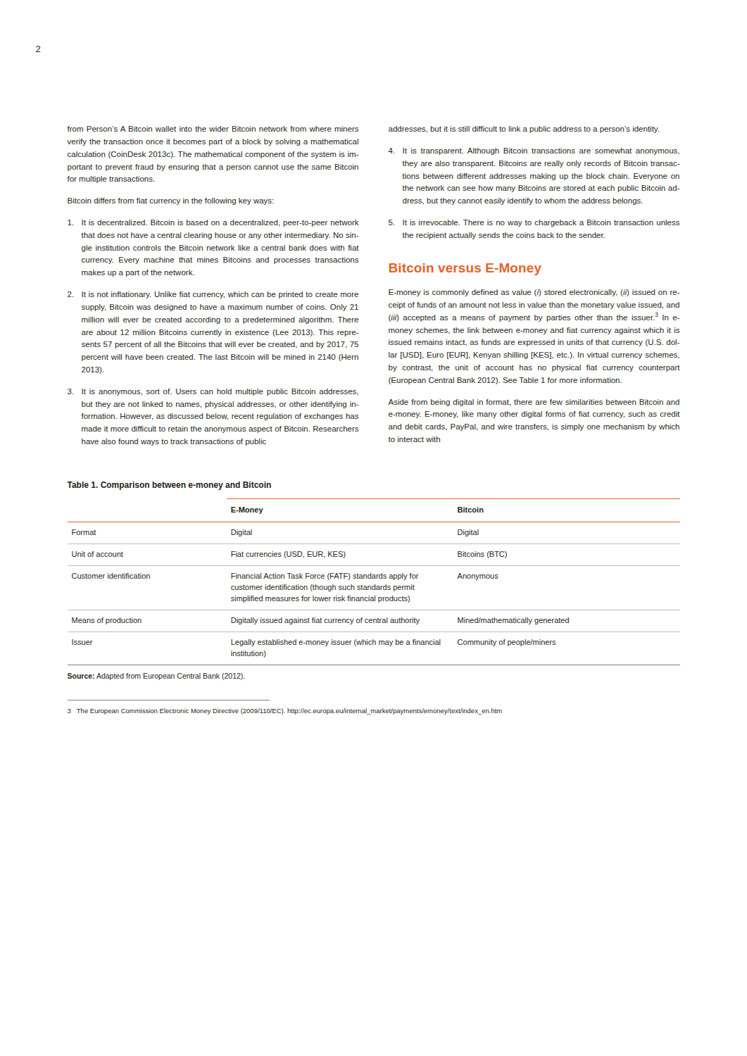2
from Person’s A Bitcoin wallet into the wider Bitcoin network from where miners verify the transaction once it becomes part of a block by solving a mathematical calculation (CoinDesk 2013c). The mathematical component of the system is important to prevent fraud by ensuring that a person cannot use the same Bitcoin for multiple transactions.
Bitcoin differs from fiat currency in the following key ways:
It is decentralized. Bitcoin is based on a decentralized, peer-to-peer network that does not have a central clearing house or any other intermediary. No single institution controls the Bitcoin network like a central bank does with fiat currency. Every machine that mines Bitcoins and processes transactions makes up a part of the network.
It is not inflationary. Unlike fiat currency, which can be printed to create more supply, Bitcoin was designed to have a maximum number of coins. Only 21 million will ever be created according to a predetermined algorithm. There are about 12 million Bitcoins currently in existence (Lee 2013). This represents 57 percent of all the Bitcoins that will ever be created, and by 2017, 75 percent will have been created. The last Bitcoin will be mined in 2140 (Hern 2013).
It is anonymous, sort of. Users can hold multiple public Bitcoin addresses, but they are not linked to names, physical addresses, or other identifying information. However, as discussed below, recent regulation of exchanges has made it more difficult to retain the anonymous aspect of Bitcoin. Researchers have also found ways to track transactions of public
addresses, but it is still difficult to link a public address to a person’s identity.
It is transparent. Although Bitcoin transactions are somewhat anonymous, they are also transparent. Bitcoins are really only records of Bitcoin transactions between different addresses making up the block chain. Everyone on the network can see how many Bitcoins are stored at each public Bitcoin address, but they cannot easily identify to whom the address belongs.
It is irrevocable. There is no way to chargeback a Bitcoin transaction unless the recipient actually sends the coins back to the sender.
Bitcoin versus E-Money
E-money is commonly defined as value (i) stored electronically, (ii) issued on receipt of funds of an amount not less in value than the monetary value issued, and (iii) accepted as a means of payment by parties other than the issuer.3 In e-money schemes, the link between e-money and fiat currency against which it is issued remains intact, as funds are expressed in units of that currency (U.S. dollar [USD], Euro [EUR], Kenyan shilling [KES], etc.). In virtual currency schemes, by contrast, the unit of account has no physical fiat currency counterpart (European Central Bank 2012). See Table 1 for more information.
Aside from being digital in format, there are few similarities between Bitcoin and e-money. E-money, like many other digital forms of fiat currency, such as credit and debit cards, PayPal, and wire transfers, is simply one mechanism by which to interact with
Table 1. Comparison between e-money and Bitcoin
| | E-Money | Bitcoin |
| --- | --- | --- |
| Format | Digital | Digital |
| Unit of account | Fiat currencies (USD, EUR, KES) | Bitcoins (BTC) |
| Customer identification | Financial Action Task Force (FATF) standards apply for customer identification (though such standards permit simplified measures for lower risk financial products) | Anonymous |
| Means of production | Digitally issued against fiat currency of central authority | Mined/mathematically generated |
| Issuer | Legally established e-money issuer (which may be a financial institution) | Community of people/miners |
Source: Adapted from European Central Bank (2012).
3 The European Commission Electronic Money Directive (2009/110/EC). http://ec.europa.eu/internal_market/payments/emoney/text/index_en.htm